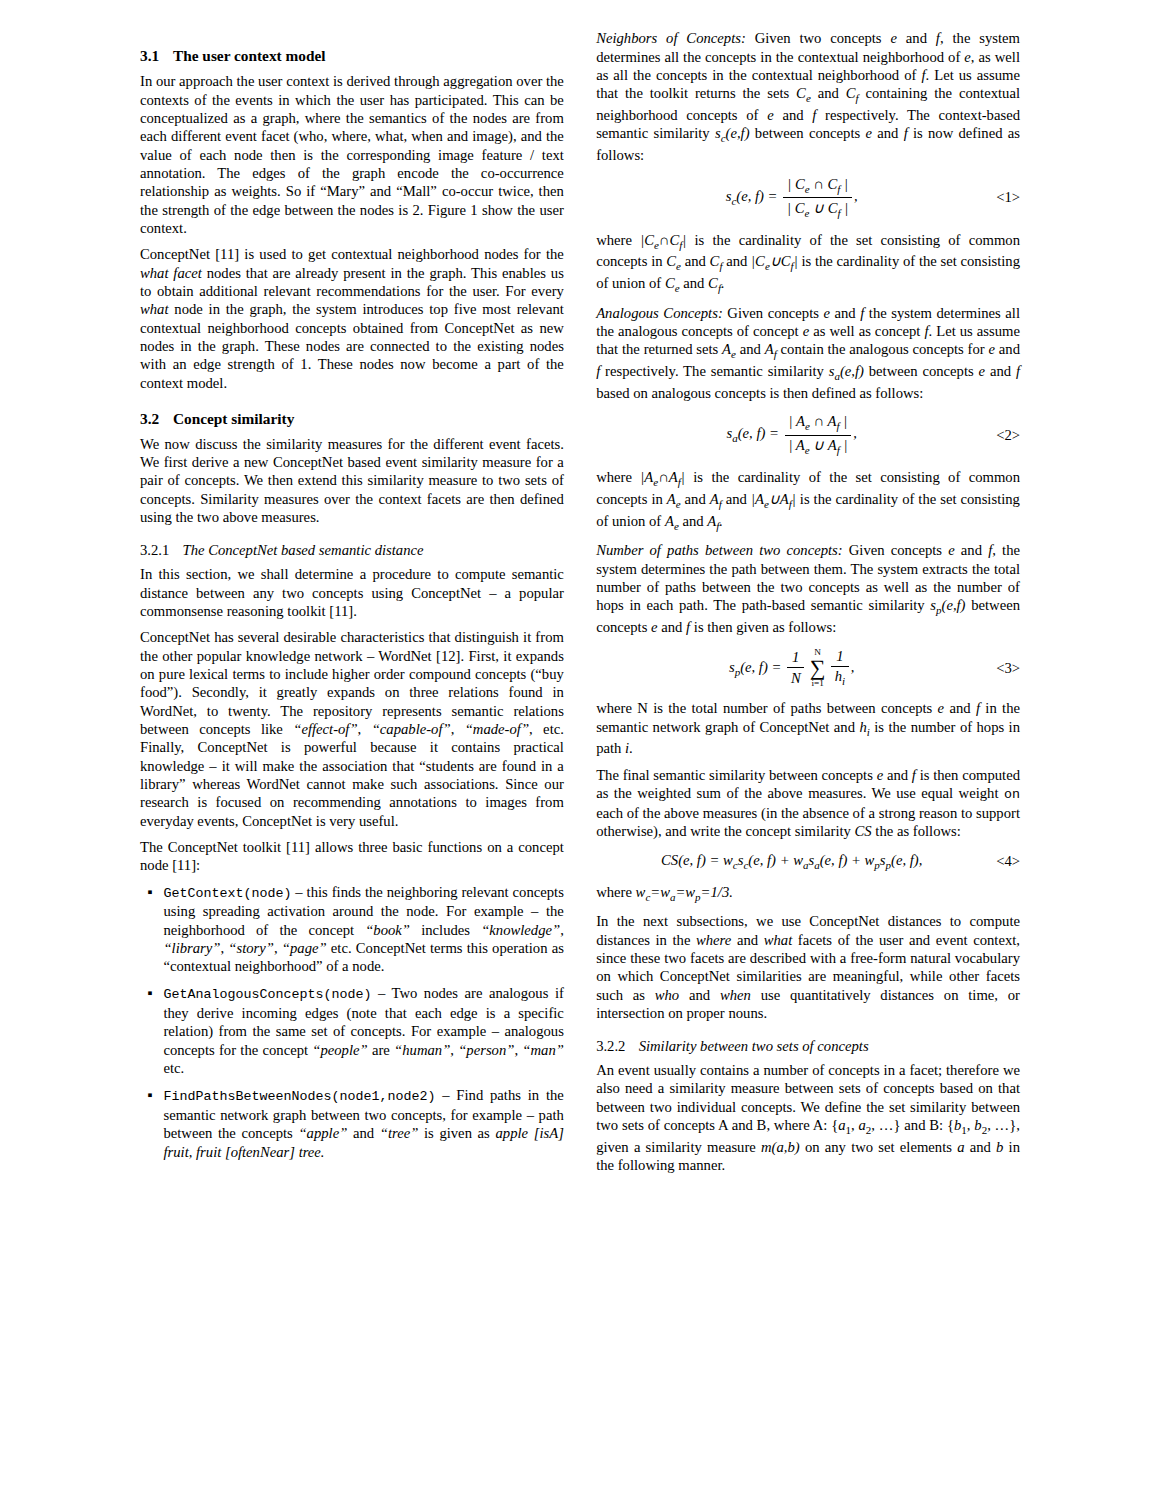3.1 The user context model
In our approach the user context is derived through aggregation over the contexts of the events in which the user has participated. This can be conceptualized as a graph, where the semantics of the nodes are from each different event facet (who, where, what, when and image), and the value of each node then is the corresponding image feature / text annotation. The edges of the graph encode the co-occurrence relationship as weights. So if “Mary” and “Mall” co-occur twice, then the strength of the edge between the nodes is 2. Figure 1 show the user context.
ConceptNet [11] is used to get contextual neighborhood nodes for the what facet nodes that are already present in the graph. This enables us to obtain additional relevant recommendations for the user. For every what node in the graph, the system introduces top five most relevant contextual neighborhood concepts obtained from ConceptNet as new nodes in the graph. These nodes are connected to the existing nodes with an edge strength of 1. These nodes now become a part of the context model.
3.2 Concept similarity
We now discuss the similarity measures for the different event facets. We first derive a new ConceptNet based event similarity measure for a pair of concepts. We then extend this similarity measure to two sets of concepts. Similarity measures over the context facets are then defined using the two above measures.
3.2.1 The ConceptNet based semantic distance
In this section, we shall determine a procedure to compute semantic distance between any two concepts using ConceptNet – a popular commonsense reasoning toolkit [11].
ConceptNet has several desirable characteristics that distinguish it from the other popular knowledge network – WordNet [12]. First, it expands on pure lexical terms to include higher order compound concepts (“buy food”). Secondly, it greatly expands on three relations found in WordNet, to twenty. The repository represents semantic relations between concepts like “effect-of”, “capable-of”, “made-of”, etc. Finally, ConceptNet is powerful because it contains practical knowledge – it will make the association that “students are found in a library” whereas WordNet cannot make such associations. Since our research is focused on recommending annotations to images from everyday events, ConceptNet is very useful.
The ConceptNet toolkit [11] allows three basic functions on a concept node [11]:
GetContext(node) – this finds the neighboring relevant concepts using spreading activation around the node. For example – the neighborhood of the concept “book” includes “knowledge”, “library”, “story”, “page” etc. ConceptNet terms this operation as “contextual neighborhood” of a node.
GetAnalogousConcepts(node) – Two nodes are analogous if they derive incoming edges (note that each edge is a specific relation) from the same set of concepts. For example – analogous concepts for the concept “people” are “human”, “person”, “man” etc.
FindPathsBetweenNodes(node1,node2) – Find paths in the semantic network graph between two concepts, for example – path between the concepts “apple” and “tree” is given as apple [isA] fruit, fruit [oftenNear] tree.
Neighbors of Concepts: Given two concepts e and f, the system determines all the concepts in the contextual neighborhood of e, as well as all the concepts in the contextual neighborhood of f. Let us assume that the toolkit returns the sets Ce and Cf containing the contextual neighborhood concepts of e and f respectively. The context-based semantic similarity sc(e,f) between concepts e and f is now defined as follows:
sc(e, f) = | Ce ∩ Cf || Ce ∪ Cf |, <1>
where |Ce∩Cf| is the cardinality of the set consisting of common concepts in Ce and Cf and |Ce∪Cf| is the cardinality of the set consisting of union of Ce and Cf.
Analogous Concepts: Given concepts e and f the system determines all the analogous concepts of concept e as well as concept f. Let us assume that the returned sets Ae and Af contain the analogous concepts for e and f respectively. The semantic similarity sa(e,f) between concepts e and f based on analogous concepts is then defined as follows:
sa(e, f) = | Ae ∩ Af || Ae ∪ Af |, <2>
where |Ae∩Af| is the cardinality of the set consisting of common concepts in Ae and Af and |Ae∪Af| is the cardinality of the set consisting of union of Ae and Af.
Number of paths between two concepts: Given concepts e and f, the system determines the path between them. The system extracts the total number of paths between the two concepts as well as the number of hops in each path. The path-based semantic similarity sp(e,f) between concepts e and f is then given as follows:
sp(e, f) = 1 N N∑i=11 hi, <3>
where N is the total number of paths between concepts e and f in the semantic network graph of ConceptNet and hi is the number of hops in path i.
The final semantic similarity between concepts e and f is then computed as the weighted sum of the above measures. We use equal weight on each of the above measures (in the absence of a strong reason to support otherwise), and write the concept similarity CS the as follows:
CS(e, f) = wcsc(e, f) + wasa(e, f) + wpsp(e, f), <4>
where wc=wa=wp=1/3.
In the next subsections, we use ConceptNet distances to compute distances in the where and what facets of the user and event context, since these two facets are described with a free-form natural vocabulary on which ConceptNet similarities are meaningful, while other facets such as who and when use quantitatively distances on time, or intersection on proper nouns.
3.2.2 Similarity between two sets of concepts
An event usually contains a number of concepts in a facet; therefore we also need a similarity measure between sets of concepts based on that between two individual concepts. We define the set similarity between two sets of concepts A and B, where A: {a1, a2, …} and B: {b1, b2, …}, given a similarity measure m(a,b) on any two set elements a and b in the following manner.